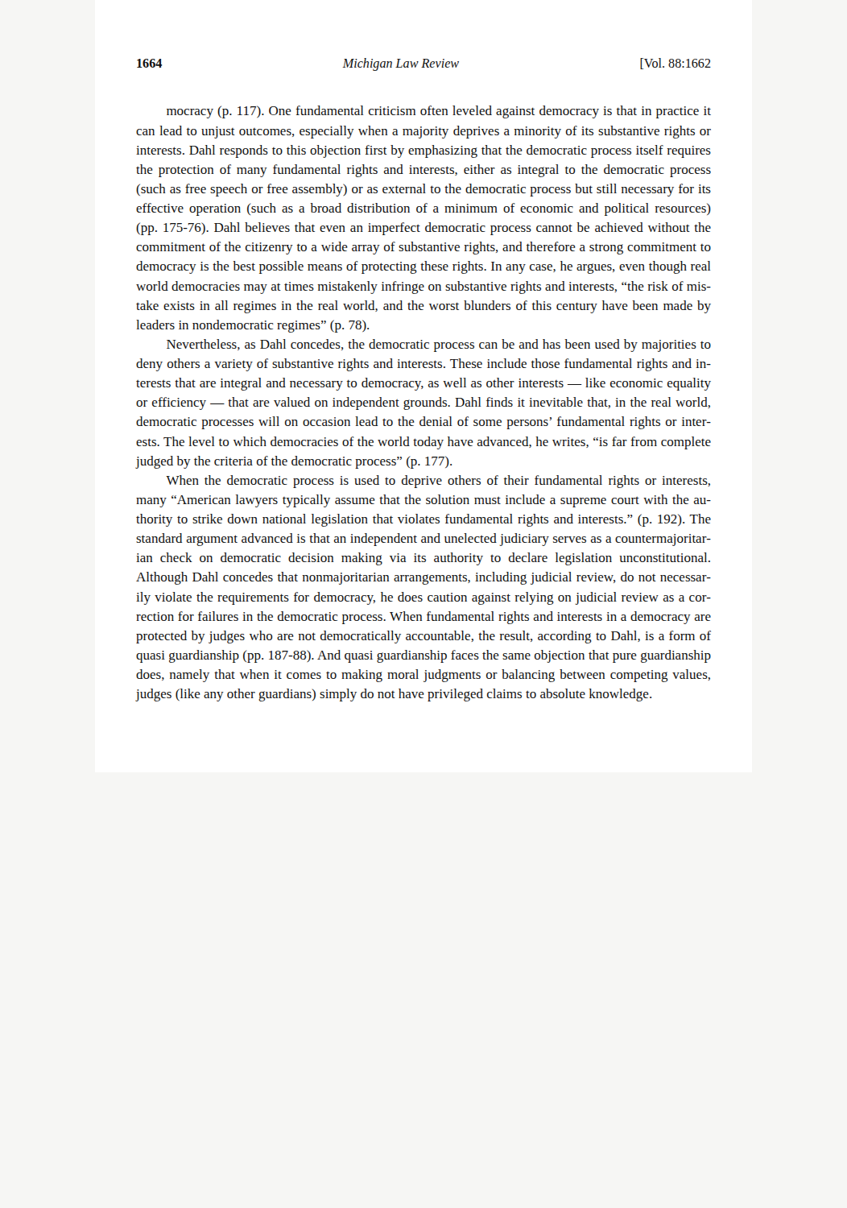1664 Michigan Law Review [Vol. 88:1662
mocracy (p. 117). One fundamental criticism often leveled against democracy is that in practice it can lead to unjust outcomes, especially when a majority deprives a minority of its substantive rights or interests. Dahl responds to this objection first by emphasizing that the democratic process itself requires the protection of many fundamental rights and interests, either as integral to the democratic process (such as free speech or free assembly) or as external to the democratic process but still necessary for its effective operation (such as a broad distribution of a minimum of economic and political resources) (pp. 175-76). Dahl believes that even an imperfect democratic process cannot be achieved without the commitment of the citizenry to a wide array of substantive rights, and therefore a strong commitment to democracy is the best possible means of protecting these rights. In any case, he argues, even though real world democracies may at times mistakenly infringe on substantive rights and interests, “the risk of mistake exists in all regimes in the real world, and the worst blunders of this century have been made by leaders in nondemocratic regimes” (p. 78).
Nevertheless, as Dahl concedes, the democratic process can be and has been used by majorities to deny others a variety of substantive rights and interests. These include those fundamental rights and interests that are integral and necessary to democracy, as well as other interests — like economic equality or efficiency — that are valued on independent grounds. Dahl finds it inevitable that, in the real world, democratic processes will on occasion lead to the denial of some persons’ fundamental rights or interests. The level to which democracies of the world today have advanced, he writes, “is far from complete judged by the criteria of the democratic process” (p. 177).
When the democratic process is used to deprive others of their fundamental rights or interests, many “American lawyers typically assume that the solution must include a supreme court with the authority to strike down national legislation that violates fundamental rights and interests.” (p. 192). The standard argument advanced is that an independent and unelected judiciary serves as a countermajoritarian check on democratic decision making via its authority to declare legislation unconstitutional. Although Dahl concedes that nonmajoritarian arrangements, including judicial review, do not necessarily violate the requirements for democracy, he does caution against relying on judicial review as a correction for failures in the democratic process. When fundamental rights and interests in a democracy are protected by judges who are not democratically accountable, the result, according to Dahl, is a form of quasi guardianship (pp. 187-88). And quasi guardianship faces the same objection that pure guardianship does, namely that when it comes to making moral judgments or balancing between competing values, judges (like any other guardians) simply do not have privileged claims to absolute knowledge.